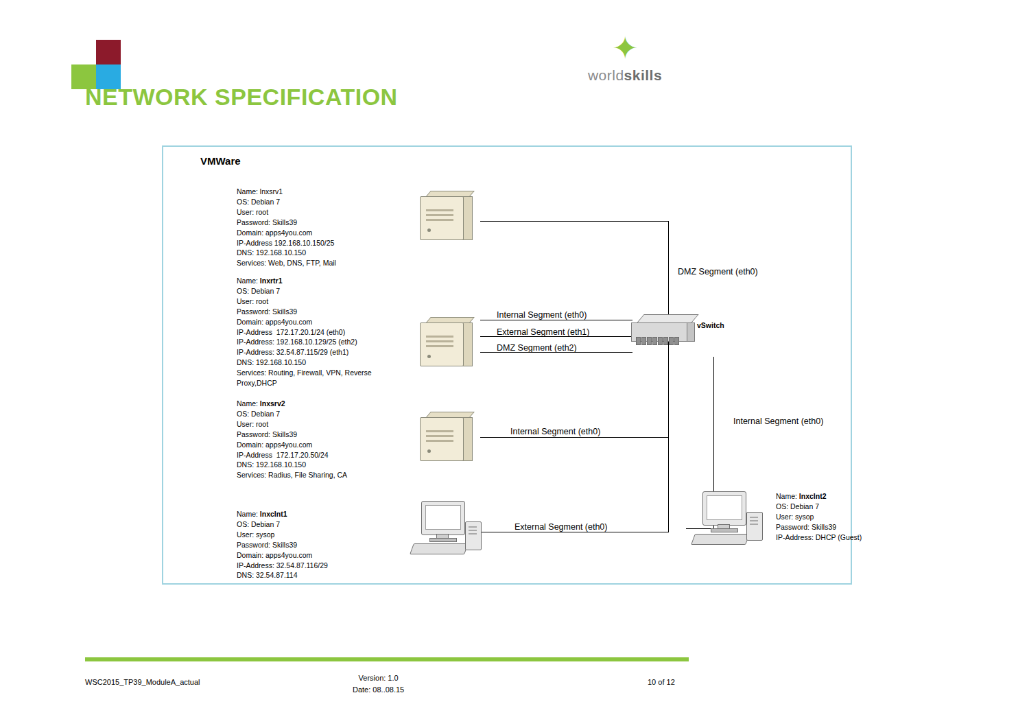NETWORK SPECIFICATION
✦
worldskills
VMWare
vSwitch
DMZ Segment (eth0)
Internal Segment (eth0)
External Segment (eth1)
DMZ Segment (eth2)
Internal Segment (eth0)
Internal Segment (eth0)
External Segment (eth0)
Name: lnxsrv1
OS: Debian 7
User: root
Password: Skills39
Domain: apps4you.com
IP-Address 192.168.10.150/25
DNS: 192.168.10.150
Services: Web, DNS, FTP, Mail
Name: lnxrtr1
OS: Debian 7
User: root
Password: Skills39
Domain: apps4you.com
IP-Address 172.17.20.1/24 (eth0)
IP-Address: 192.168.10.129/25 (eth2)
IP-Address: 32.54.87.115/29 (eth1)
DNS: 192.168.10.150
Services: Routing, Firewall, VPN, Reverse
Proxy,DHCP
Name: lnxsrv2
OS: Debian 7
User: root
Password: Skills39
Domain: apps4you.com
IP-Address 172.17.20.50/24
DNS: 192.168.10.150
Services: Radius, File Sharing, CA
Name: lnxclnt1
OS: Debian 7
User: sysop
Password: Skills39
Domain: apps4you.com
IP-Address: 32.54.87.116/29
DNS: 32.54.87.114
Name: lnxclnt2
OS: Debian 7
User: sysop
Password: Skills39
IP-Address: DHCP (Guest)
WSC2015_TP39_ModuleA_actual
Version: 1.0
Date: 08..08.15
10 of 12